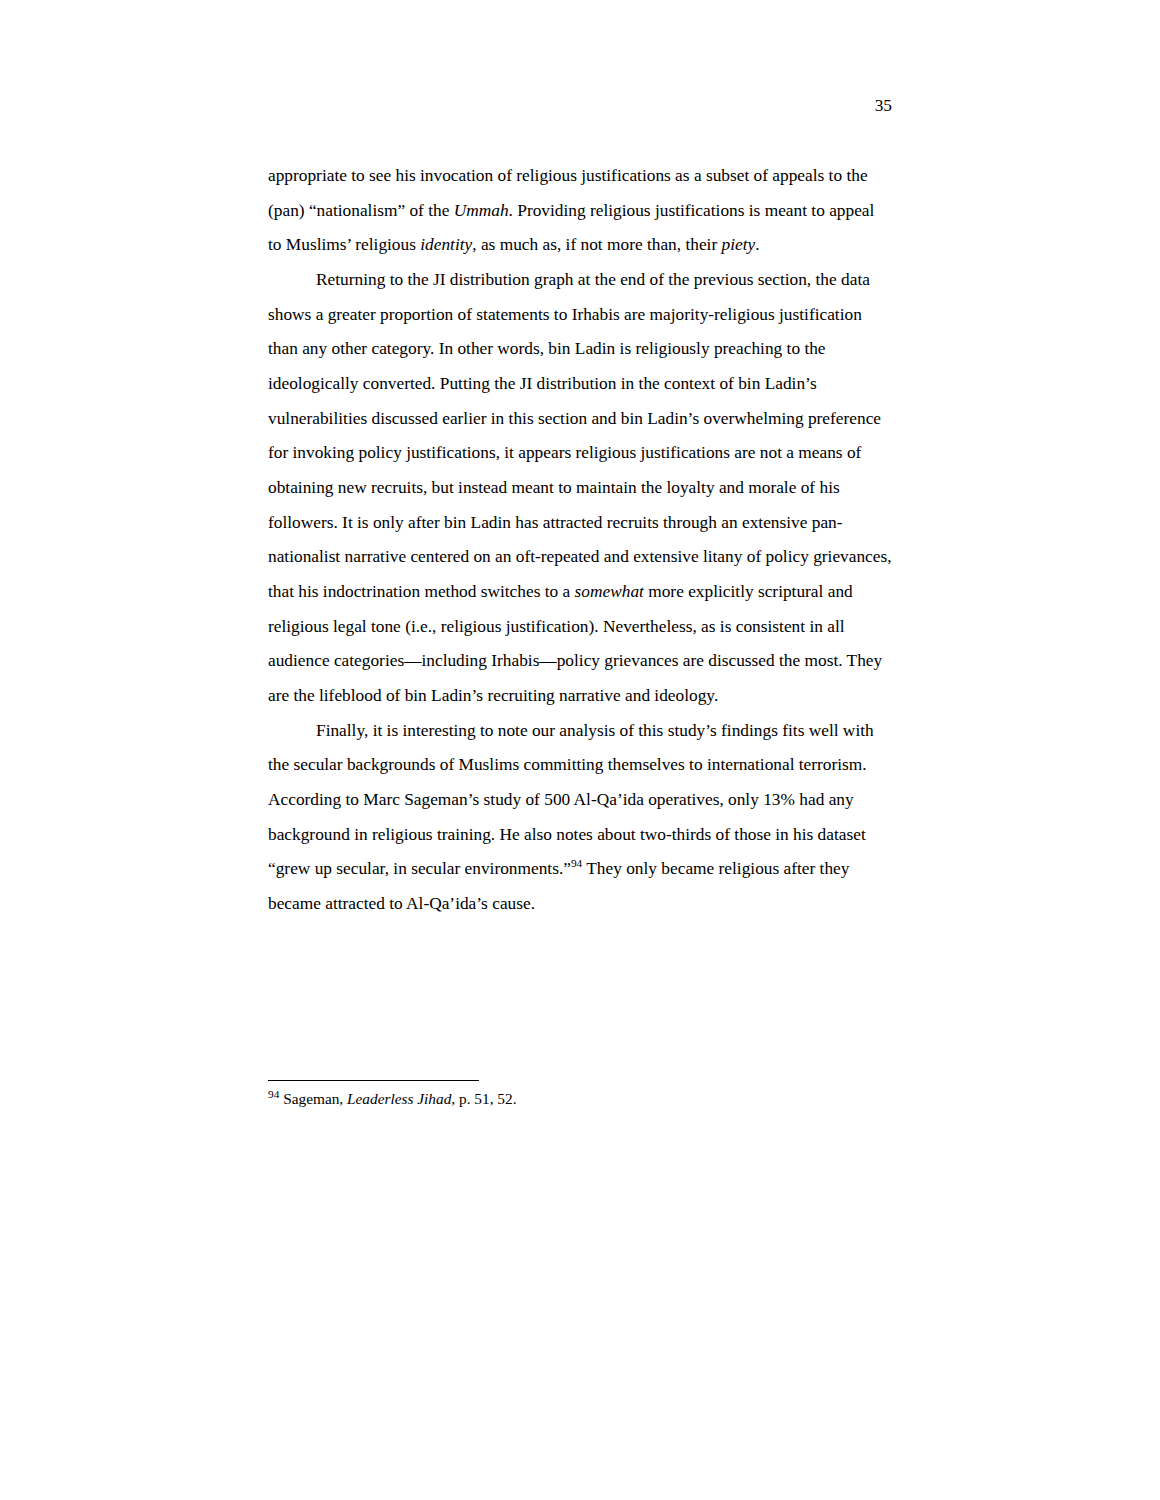35
appropriate to see his invocation of religious justifications as a subset of appeals to the (pan) “nationalism” of the Ummah. Providing religious justifications is meant to appeal to Muslims’ religious identity, as much as, if not more than, their piety.
Returning to the JI distribution graph at the end of the previous section, the data shows a greater proportion of statements to Irhabis are majority-religious justification than any other category. In other words, bin Ladin is religiously preaching to the ideologically converted. Putting the JI distribution in the context of bin Ladin’s vulnerabilities discussed earlier in this section and bin Ladin’s overwhelming preference for invoking policy justifications, it appears religious justifications are not a means of obtaining new recruits, but instead meant to maintain the loyalty and morale of his followers. It is only after bin Ladin has attracted recruits through an extensive pan-nationalist narrative centered on an oft-repeated and extensive litany of policy grievances, that his indoctrination method switches to a somewhat more explicitly scriptural and religious legal tone (i.e., religious justification). Nevertheless, as is consistent in all audience categories—including Irhabis—policy grievances are discussed the most. They are the lifeblood of bin Ladin’s recruiting narrative and ideology.
Finally, it is interesting to note our analysis of this study’s findings fits well with the secular backgrounds of Muslims committing themselves to international terrorism. According to Marc Sageman’s study of 500 Al-Qa’ida operatives, only 13% had any background in religious training. He also notes about two-thirds of those in his dataset “grew up secular, in secular environments.”94 They only became religious after they became attracted to Al-Qa’ida’s cause.
94 Sageman, Leaderless Jihad, p. 51, 52.